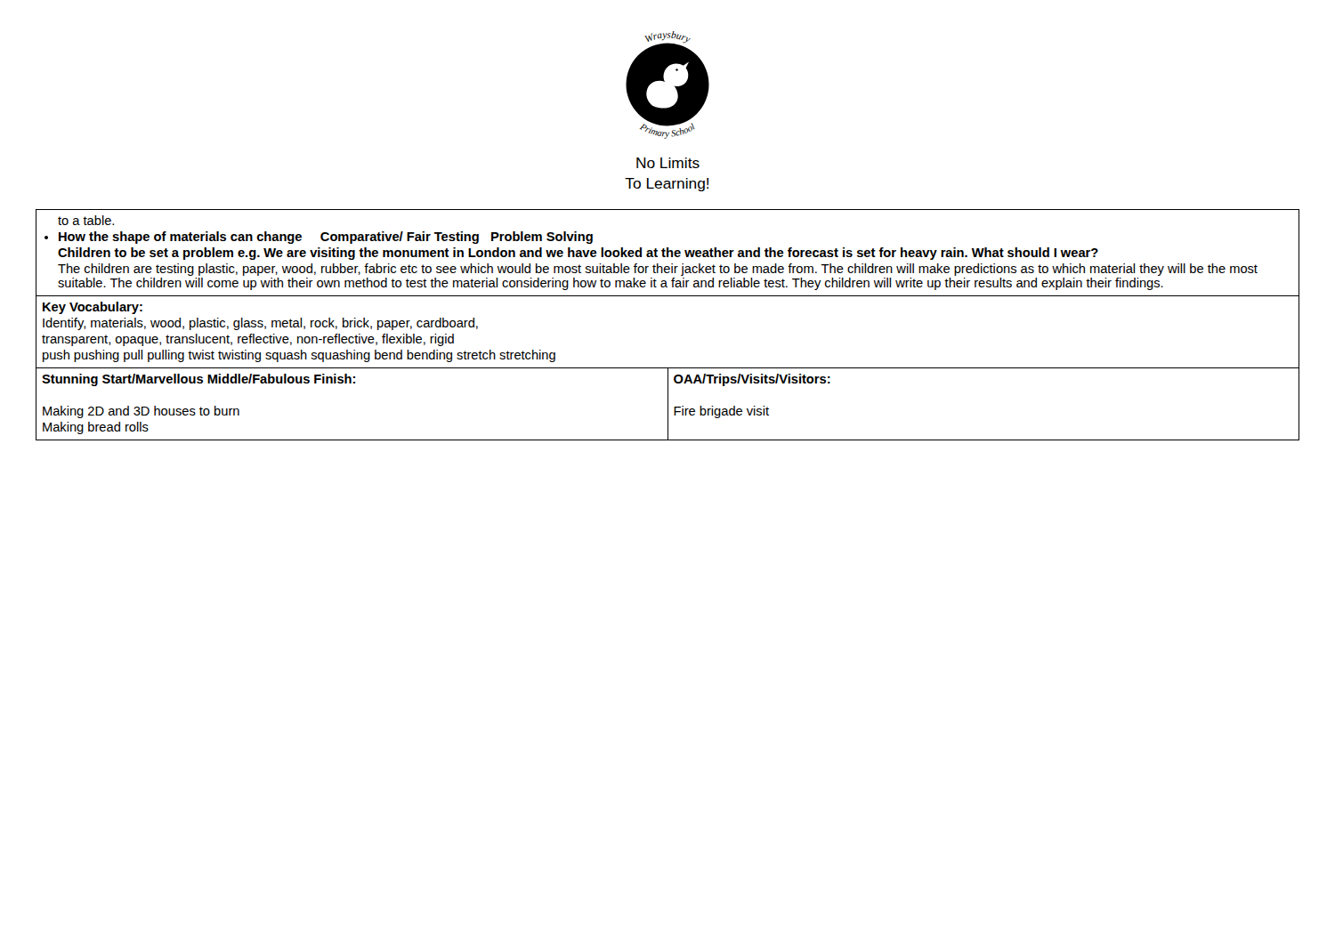Wraysbury Primary School
No Limits
To Learning!
| to a table. How the shape of materials can change Comparative/ Fair Testing Problem Solving Children to be set a problem e.g. We are visiting the monument in London and we have looked at the weather and the forecast is set for heavy rain. What should I wear? The children are testing plastic, paper, wood, rubber, fabric etc to see which would be most suitable for their jacket to be made from. The children will make predictions as to which material they will be the most suitable. The children will come up with their own method to test the material considering how to make it a fair and reliable test. They children will write up their results and explain their findings. |
| Key Vocabulary: Identify, materials, wood, plastic, glass, metal, rock, brick, paper, cardboard, transparent, opaque, translucent, reflective, non-reflective, flexible, rigid push pushing pull pulling twist twisting squash squashing bend bending stretch stretching |
| Stunning Start/Marvellous Middle/Fabulous Finish: Making 2D and 3D houses to burn Making bread rolls | OAA/Trips/Visits/Visitors: Fire brigade visit |